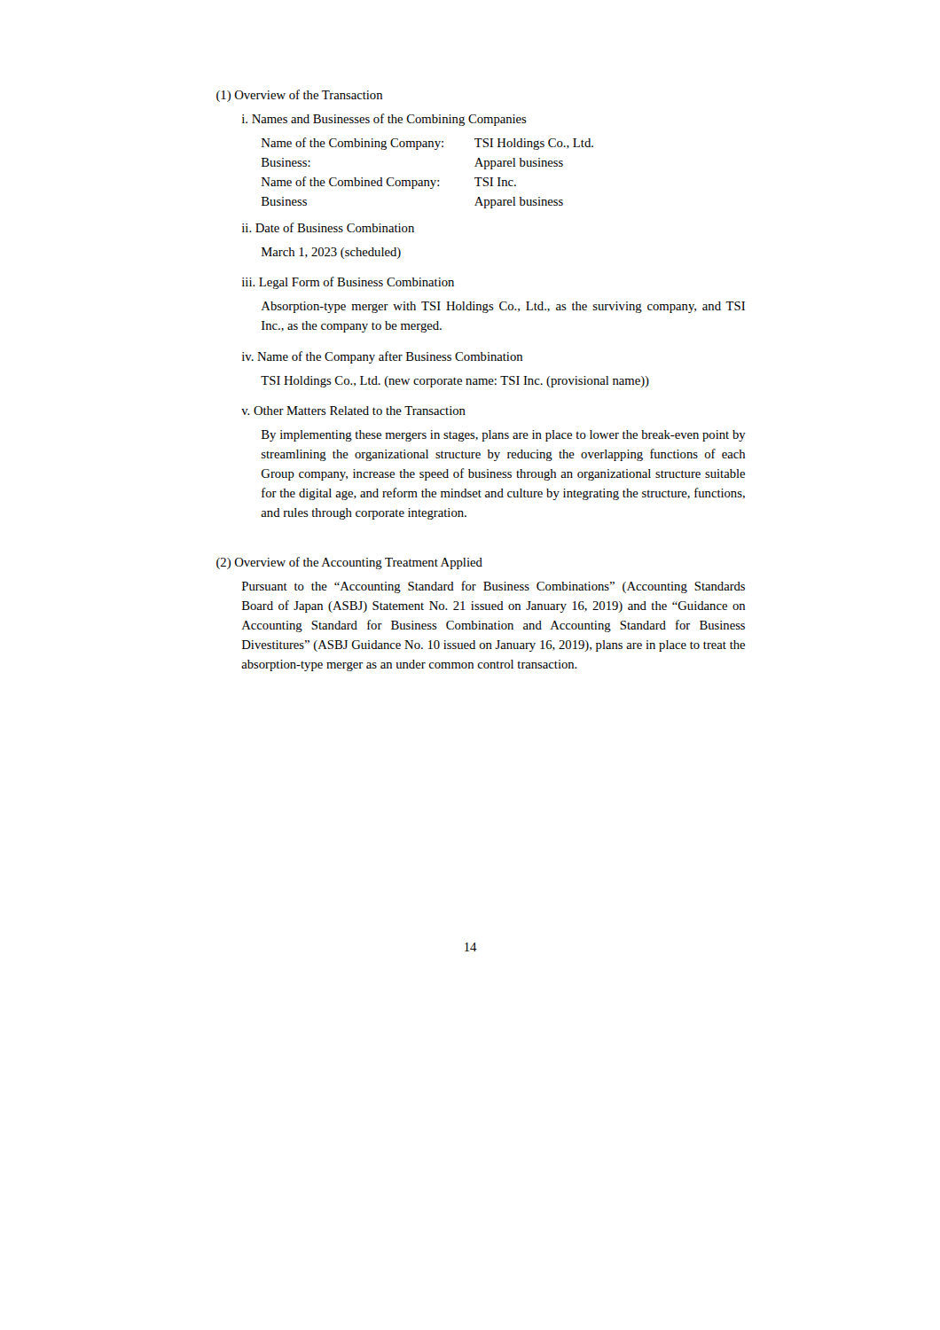(1) Overview of the Transaction
i. Names and Businesses of the Combining Companies
Name of the Combining Company:
TSI Holdings Co., Ltd.
Business:
Apparel business
Name of the Combined Company:
TSI Inc.
Business
Apparel business
ii. Date of Business Combination
March 1, 2023 (scheduled)
iii. Legal Form of Business Combination
Absorption-type merger with TSI Holdings Co., Ltd., as the surviving company, and TSI Inc., as the company to be merged.
iv. Name of the Company after Business Combination
TSI Holdings Co., Ltd. (new corporate name: TSI Inc. (provisional name))
v. Other Matters Related to the Transaction
By implementing these mergers in stages, plans are in place to lower the break-even point by streamlining the organizational structure by reducing the overlapping functions of each Group company, increase the speed of business through an organizational structure suitable for the digital age, and reform the mindset and culture by integrating the structure, functions, and rules through corporate integration.
(2) Overview of the Accounting Treatment Applied
Pursuant to the “Accounting Standard for Business Combinations” (Accounting Standards Board of Japan (ASBJ) Statement No. 21 issued on January 16, 2019) and the “Guidance on Accounting Standard for Business Combination and Accounting Standard for Business Divestitures” (ASBJ Guidance No. 10 issued on January 16, 2019), plans are in place to treat the absorption-type merger as an under common control transaction.
14